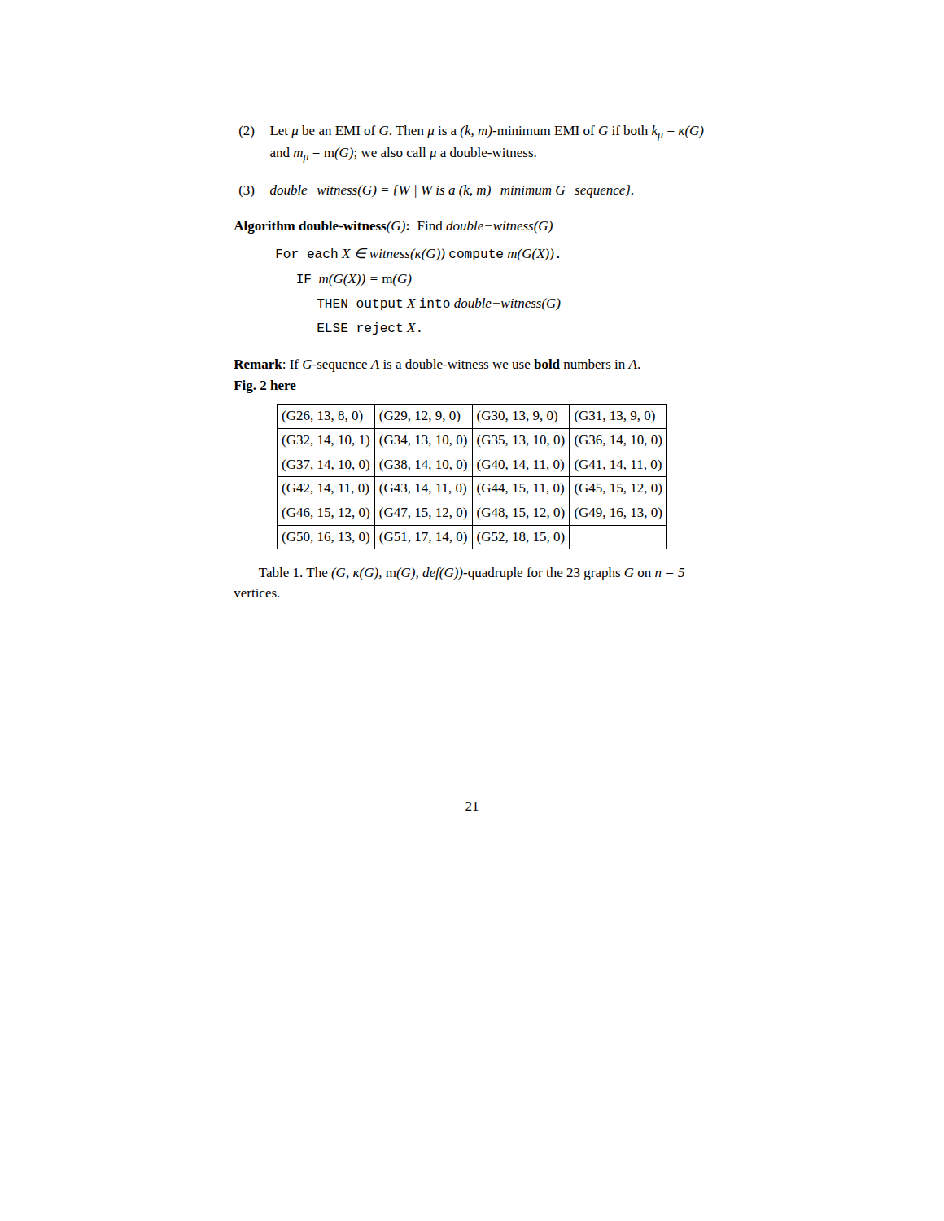(2) Let μ be an EMI of G. Then μ is a (k, m)-minimum EMI of G if both kμ = κ(G) and mμ = m(G); we also call μ a double-witness.
(3) double−witness(G) = {W | W is a (k, m)−minimum G−sequence}.
Algorithm double-witness(G): Find double−witness(G)
For each X ∈ witness(κ(G)) compute m(G(X)).
IF m(G(X)) = m(G)
THEN output X into double−witness(G)
ELSE reject X.
Remark: If G-sequence A is a double-witness we use bold numbers in A.
Fig. 2 here
| (G26, 13, 8, 0) | (G29, 12, 9, 0) | (G30, 13, 9, 0) | (G31, 13, 9, 0) |
| (G32, 14, 10, 1) | (G34, 13, 10, 0) | (G35, 13, 10, 0) | (G36, 14, 10, 0) |
| (G37, 14, 10, 0) | (G38, 14, 10, 0) | (G40, 14, 11, 0) | (G41, 14, 11, 0) |
| (G42, 14, 11, 0) | (G43, 14, 11, 0) | (G44, 15, 11, 0) | (G45, 15, 12, 0) |
| (G46, 15, 12, 0) | (G47, 15, 12, 0) | (G48, 15, 12, 0) | (G49, 16, 13, 0) |
| (G50, 16, 13, 0) | (G51, 17, 14, 0) | (G52, 18, 15, 0) | |
Table 1. The (G, κ(G), m(G), def(G))-quadruple for the 23 graphs G on n = 5 vertices.
21